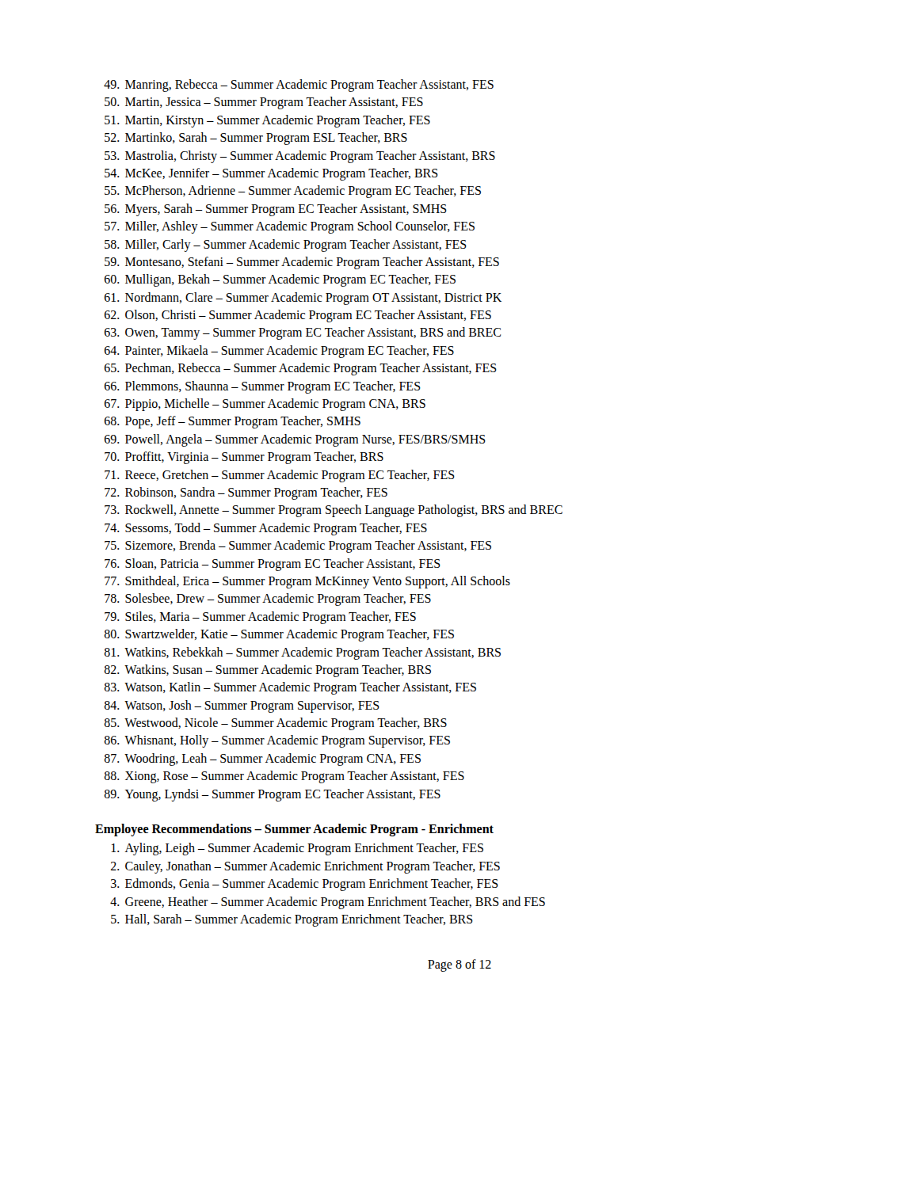Manring, Rebecca – Summer Academic Program Teacher Assistant, FES
Martin, Jessica – Summer Program Teacher Assistant, FES
Martin, Kirstyn – Summer Academic Program Teacher, FES
Martinko, Sarah – Summer Program ESL Teacher, BRS
Mastrolia, Christy – Summer Academic Program Teacher Assistant, BRS
McKee, Jennifer – Summer Academic Program Teacher, BRS
McPherson, Adrienne – Summer Academic Program EC Teacher, FES
Myers, Sarah – Summer Program EC Teacher Assistant, SMHS
Miller, Ashley – Summer Academic Program School Counselor, FES
Miller, Carly – Summer Academic Program Teacher Assistant, FES
Montesano, Stefani – Summer Academic Program Teacher Assistant, FES
Mulligan, Bekah – Summer Academic Program EC Teacher, FES
Nordmann, Clare – Summer Academic Program OT Assistant, District PK
Olson, Christi – Summer Academic Program EC Teacher Assistant, FES
Owen, Tammy – Summer Program EC Teacher Assistant, BRS and BREC
Painter, Mikaela – Summer Academic Program EC Teacher, FES
Pechman, Rebecca – Summer Academic Program Teacher Assistant, FES
Plemmons, Shaunna – Summer Program EC Teacher, FES
Pippio, Michelle – Summer Academic Program CNA, BRS
Pope, Jeff – Summer Program Teacher, SMHS
Powell, Angela – Summer Academic Program Nurse, FES/BRS/SMHS
Proffitt, Virginia – Summer Program Teacher, BRS
Reece, Gretchen – Summer Academic Program EC Teacher, FES
Robinson, Sandra – Summer Program Teacher, FES
Rockwell, Annette – Summer Program Speech Language Pathologist, BRS and BREC
Sessoms, Todd – Summer Academic Program Teacher, FES
Sizemore, Brenda – Summer Academic Program Teacher Assistant, FES
Sloan, Patricia – Summer Program EC Teacher Assistant, FES
Smithdeal, Erica – Summer Program McKinney Vento Support, All Schools
Solesbee, Drew – Summer Academic Program Teacher, FES
Stiles, Maria – Summer Academic Program Teacher, FES
Swartzwelder, Katie – Summer Academic Program Teacher, FES
Watkins, Rebekkah – Summer Academic Program Teacher Assistant, BRS
Watkins, Susan – Summer Academic Program Teacher, BRS
Watson, Katlin – Summer Academic Program Teacher Assistant, FES
Watson, Josh – Summer Program Supervisor, FES
Westwood, Nicole – Summer Academic Program Teacher, BRS
Whisnant, Holly – Summer Academic Program Supervisor, FES
Woodring, Leah – Summer Academic Program CNA, FES
Xiong, Rose – Summer Academic Program Teacher Assistant, FES
Young, Lyndsi – Summer Program EC Teacher Assistant, FES
Employee Recommendations – Summer Academic Program - Enrichment
Ayling, Leigh – Summer Academic Program Enrichment Teacher, FES
Cauley, Jonathan – Summer Academic Enrichment Program Teacher, FES
Edmonds, Genia – Summer Academic Program Enrichment Teacher, FES
Greene, Heather – Summer Academic Program Enrichment Teacher, BRS and FES
Hall, Sarah – Summer Academic Program Enrichment Teacher, BRS
Page 8 of 12